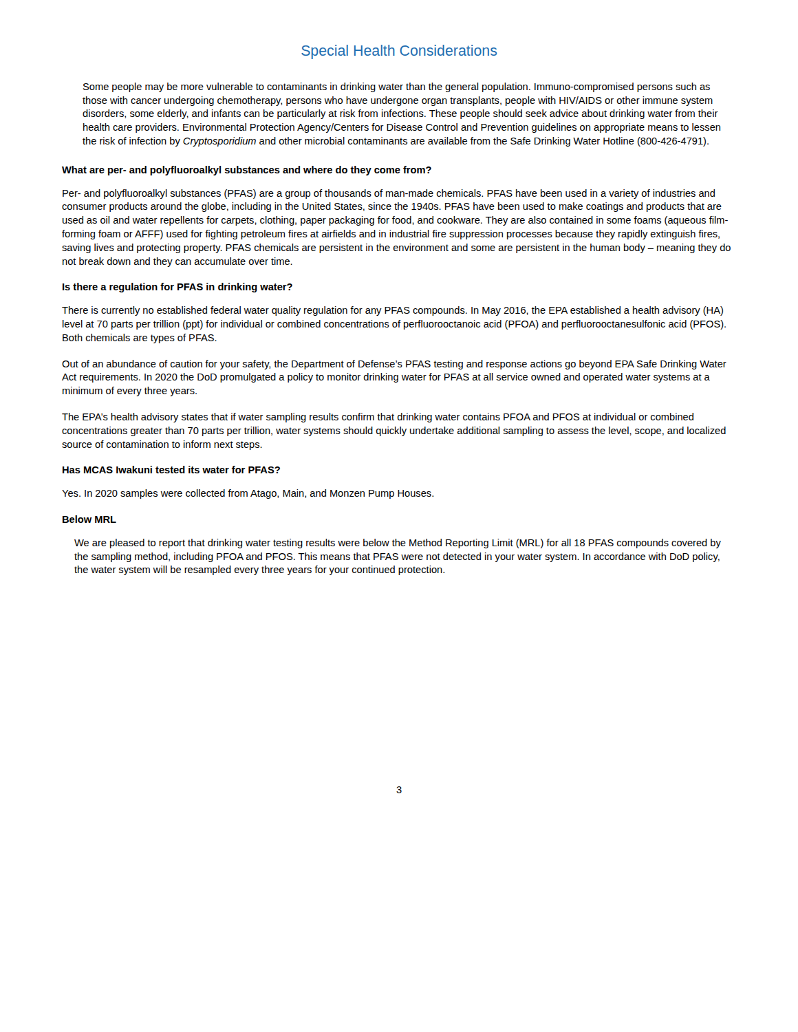Special Health Considerations
Some people may be more vulnerable to contaminants in drinking water than the general population. Immuno-compromised persons such as those with cancer undergoing chemotherapy, persons who have undergone organ transplants, people with HIV/AIDS or other immune system disorders, some elderly, and infants can be particularly at risk from infections. These people should seek advice about drinking water from their health care providers. Environmental Protection Agency/Centers for Disease Control and Prevention guidelines on appropriate means to lessen the risk of infection by Cryptosporidium and other microbial contaminants are available from the Safe Drinking Water Hotline (800-426-4791).
What are per- and polyfluoroalkyl substances and where do they come from?
Per- and polyfluoroalkyl substances (PFAS) are a group of thousands of man-made chemicals. PFAS have been used in a variety of industries and consumer products around the globe, including in the United States, since the 1940s. PFAS have been used to make coatings and products that are used as oil and water repellents for carpets, clothing, paper packaging for food, and cookware. They are also contained in some foams (aqueous film-forming foam or AFFF) used for fighting petroleum fires at airfields and in industrial fire suppression processes because they rapidly extinguish fires, saving lives and protecting property. PFAS chemicals are persistent in the environment and some are persistent in the human body – meaning they do not break down and they can accumulate over time.
Is there a regulation for PFAS in drinking water?
There is currently no established federal water quality regulation for any PFAS compounds. In May 2016, the EPA established a health advisory (HA) level at 70 parts per trillion (ppt) for individual or combined concentrations of perfluorooctanoic acid (PFOA) and perfluorooctanesulfonic acid (PFOS). Both chemicals are types of PFAS.
Out of an abundance of caution for your safety, the Department of Defense’s PFAS testing and response actions go beyond EPA Safe Drinking Water Act requirements. In 2020 the DoD promulgated a policy to monitor drinking water for PFAS at all service owned and operated water systems at a minimum of every three years.
The EPA’s health advisory states that if water sampling results confirm that drinking water contains PFOA and PFOS at individual or combined concentrations greater than 70 parts per trillion, water systems should quickly undertake additional sampling to assess the level, scope, and localized source of contamination to inform next steps.
Has MCAS Iwakuni tested its water for PFAS?
Yes. In 2020 samples were collected from Atago, Main, and Monzen Pump Houses.
Below MRL
We are pleased to report that drinking water testing results were below the Method Reporting Limit (MRL) for all 18 PFAS compounds covered by the sampling method, including PFOA and PFOS. This means that PFAS were not detected in your water system. In accordance with DoD policy, the water system will be resampled every three years for your continued protection.
3